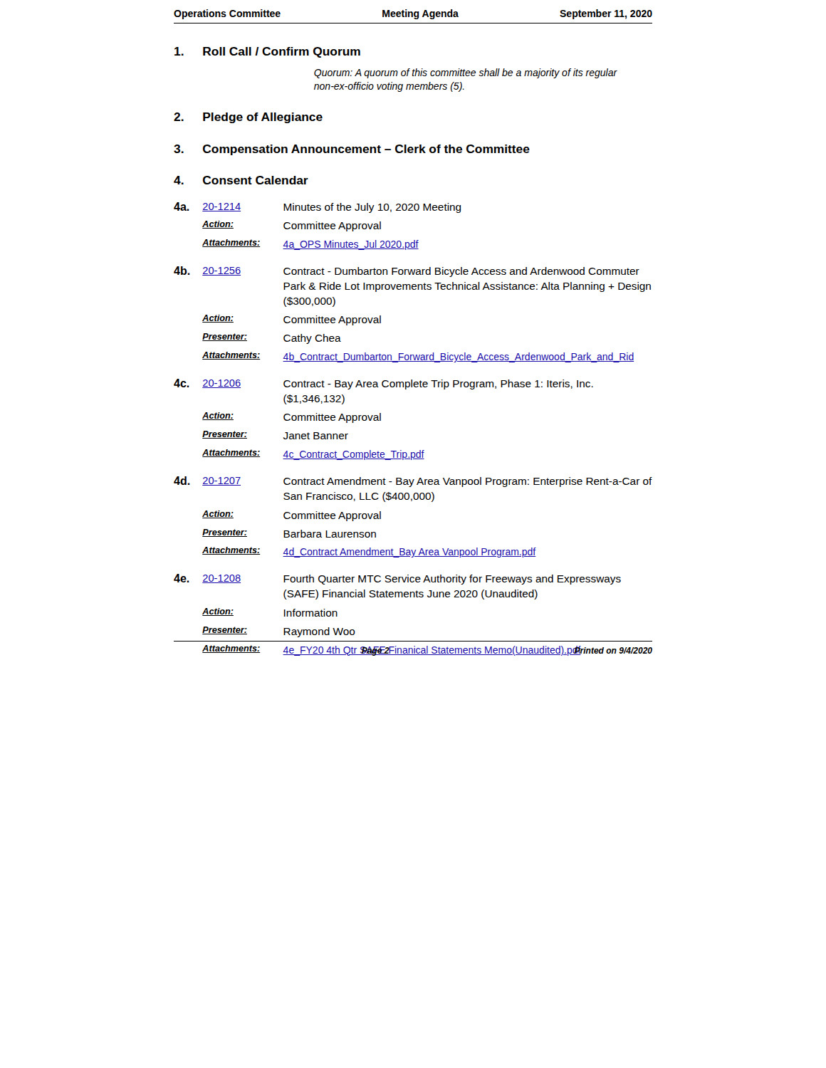Operations Committee
Meeting Agenda
September 11, 2020
1. Roll Call / Confirm Quorum
Quorum: A quorum of this committee shall be a majority of its regular non-ex-officio voting members (5).
2. Pledge of Allegiance
3. Compensation Announcement – Clerk of the Committee
4. Consent Calendar
4a.
20-1214
Minutes of the July 10, 2020 Meeting
Action:
Committee Approval
Attachments:
4a_OPS Minutes_Jul 2020.pdf
4b.
20-1256
Contract - Dumbarton Forward Bicycle Access and Ardenwood Commuter Park & Ride Lot Improvements Technical Assistance: Alta Planning + Design ($300,000)
Action:
Committee Approval
Presenter:
Cathy Chea
Attachments:
4b_Contract_Dumbarton_Forward_Bicycle_Access_Ardenwood_Park_and_Rid
4c.
20-1206
Contract - Bay Area Complete Trip Program, Phase 1: Iteris, Inc. ($1,346,132)
Action:
Committee Approval
Presenter:
Janet Banner
Attachments:
4c_Contract_Complete_Trip.pdf
4d.
20-1207
Contract Amendment - Bay Area Vanpool Program: Enterprise Rent-a-Car of San Francisco, LLC ($400,000)
Action:
Committee Approval
Presenter:
Barbara Laurenson
Attachments:
4d_Contract Amendment_Bay Area Vanpool Program.pdf
4e.
20-1208
Fourth Quarter MTC Service Authority for Freeways and Expressways (SAFE) Financial Statements June 2020 (Unaudited)
Action:
Information
Presenter:
Raymond Woo
Attachments:
4e_FY20 4th Qtr SAFE Finanical Statements Memo(Unaudited).pdf
Page 2
Printed on 9/4/2020